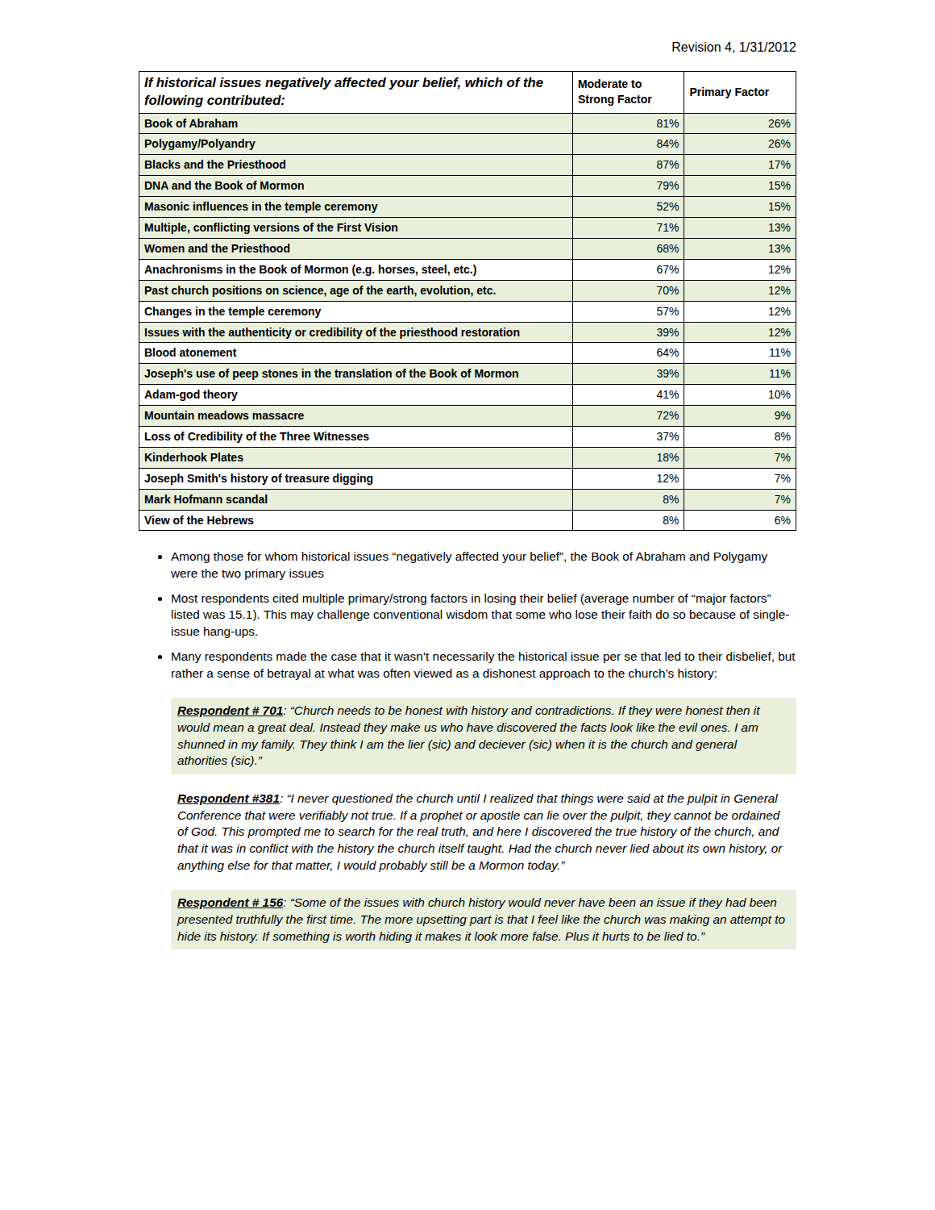Revision 4, 1/31/2012
| If historical issues negatively affected your belief, which of the following contributed: | Moderate to Strong Factor | Primary Factor |
| --- | --- | --- |
| Book of Abraham | 81% | 26% |
| Polygamy/Polyandry | 84% | 26% |
| Blacks and the Priesthood | 87% | 17% |
| DNA and the Book of Mormon | 79% | 15% |
| Masonic influences in the temple ceremony | 52% | 15% |
| Multiple, conflicting versions of the First Vision | 71% | 13% |
| Women and the Priesthood | 68% | 13% |
| Anachronisms in the Book of Mormon (e.g. horses, steel, etc.) | 67% | 12% |
| Past church positions on science, age of the earth, evolution, etc. | 70% | 12% |
| Changes in the temple ceremony | 57% | 12% |
| Issues with the authenticity or credibility of the priesthood restoration | 39% | 12% |
| Blood atonement | 64% | 11% |
| Joseph's use of peep stones in the translation of the Book of Mormon | 39% | 11% |
| Adam-god theory | 41% | 10% |
| Mountain meadows massacre | 72% | 9% |
| Loss of Credibility of the Three Witnesses | 37% | 8% |
| Kinderhook Plates | 18% | 7% |
| Joseph Smith's history of treasure digging | 12% | 7% |
| Mark Hofmann scandal | 8% | 7% |
| View of the Hebrews | 8% | 6% |
Among those for whom historical issues “negatively affected your belief”, the Book of Abraham and Polygamy were the two primary issues
Most respondents cited multiple primary/strong factors in losing their belief (average number of “major factors” listed was 15.1). This may challenge conventional wisdom that some who lose their faith do so because of single-issue hang-ups.
Many respondents made the case that it wasn’t necessarily the historical issue per se that led to their disbelief, but rather a sense of betrayal at what was often viewed as a dishonest approach to the church’s history:
Respondent # 701: “Church needs to be honest with history and contradictions. If they were honest then it would mean a great deal. Instead they make us who have discovered the facts look like the evil ones. I am shunned in my family. They think I am the lier (sic) and deciever (sic) when it is the church and general athorities (sic).”
Respondent #381: “I never questioned the church until I realized that things were said at the pulpit in General Conference that were verifiably not true. If a prophet or apostle can lie over the pulpit, they cannot be ordained of God. This prompted me to search for the real truth, and here I discovered the true history of the church, and that it was in conflict with the history the church itself taught. Had the church never lied about its own history, or anything else for that matter, I would probably still be a Mormon today.”
Respondent # 156: “Some of the issues with church history would never have been an issue if they had been presented truthfully the first time. The more upsetting part is that I feel like the church was making an attempt to hide its history. If something is worth hiding it makes it look more false. Plus it hurts to be lied to.”